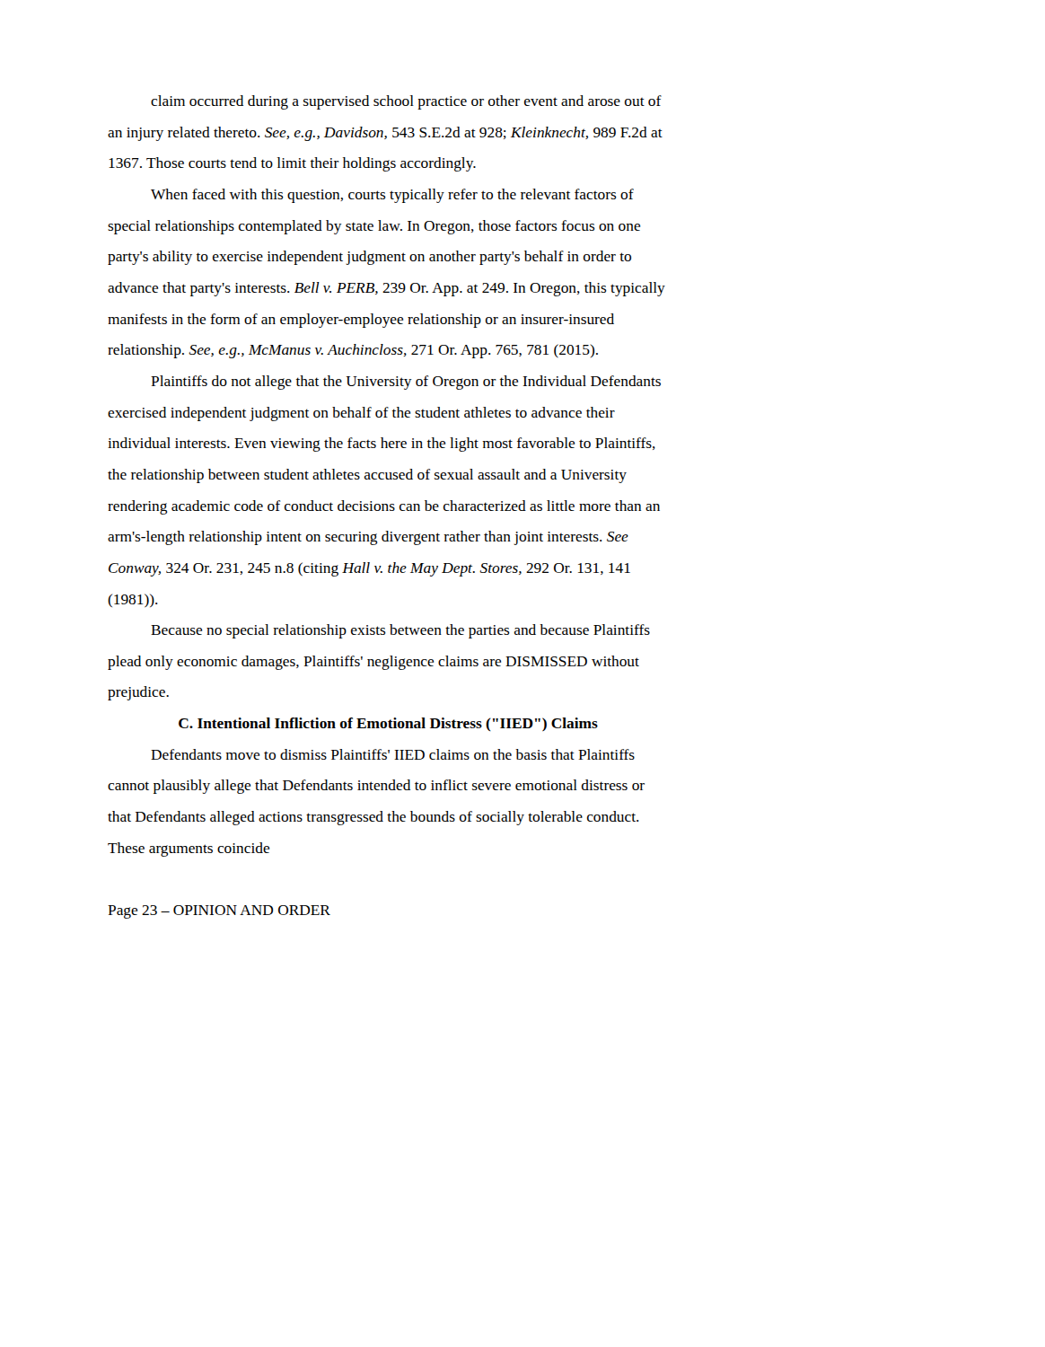claim occurred during a supervised school practice or other event and arose out of an injury related thereto. See, e.g., Davidson, 543 S.E.2d at 928; Kleinknecht, 989 F.2d at 1367. Those courts tend to limit their holdings accordingly.
When faced with this question, courts typically refer to the relevant factors of special relationships contemplated by state law. In Oregon, those factors focus on one party's ability to exercise independent judgment on another party's behalf in order to advance that party's interests. Bell v. PERB, 239 Or. App. at 249. In Oregon, this typically manifests in the form of an employer-employee relationship or an insurer-insured relationship. See, e.g., McManus v. Auchincloss, 271 Or. App. 765, 781 (2015).
Plaintiffs do not allege that the University of Oregon or the Individual Defendants exercised independent judgment on behalf of the student athletes to advance their individual interests. Even viewing the facts here in the light most favorable to Plaintiffs, the relationship between student athletes accused of sexual assault and a University rendering academic code of conduct decisions can be characterized as little more than an arm's-length relationship intent on securing divergent rather than joint interests. See Conway, 324 Or. 231, 245 n.8 (citing Hall v. the May Dept. Stores, 292 Or. 131, 141 (1981)).
Because no special relationship exists between the parties and because Plaintiffs plead only economic damages, Plaintiffs' negligence claims are DISMISSED without prejudice.
C. Intentional Infliction of Emotional Distress ("IIED") Claims
Defendants move to dismiss Plaintiffs' IIED claims on the basis that Plaintiffs cannot plausibly allege that Defendants intended to inflict severe emotional distress or that Defendants alleged actions transgressed the bounds of socially tolerable conduct. These arguments coincide
Page 23 – OPINION AND ORDER